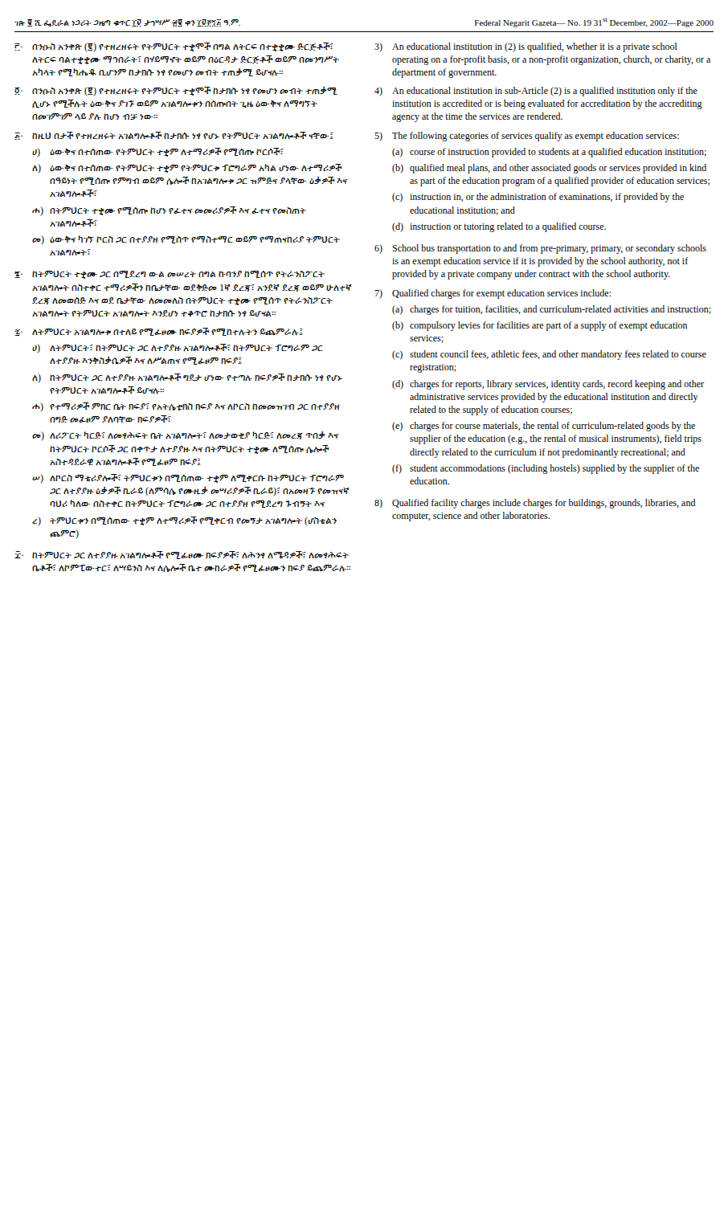ገጽ ፪ ሺ ፌዴራል ነጋሪት ጋዜጣ ቁጥር ፲፱ ታኅሣሥ ፳፪ ቀን ፲፱፻፺፭ ዓ.ም.
Federal Negarit Gazeta— No. 19 31st December, 2002—Page 2000
፫· በንዑስ አንቀጽ (፪) የተዘረዘሩት የትምህርት ተቋሞች በግል ለትርፍ በተቋቋሙ ድርጅቶች፣ ለትርፍ ባልተቋቋሙ ማኅበራት፣ በሃይማኖት ወይም በዕርዳታ ድርጅቶች ወይም በመንግሥት አካላት የሚካሔዱ ቢሆንም ከታክሱ ነፃ የመሆን መብት ተጠቃሚ ይሆናሉ።
፬· በንዑስ አንቀጽ (፪) የተዘረዘሩት የትምህርት ተቋሞች ከታክሱ ነፃ የመሆን መብት ተጠቃሚ ሊሆኑ የሚችሉት ዕውቅና ያገኙ ወይም አገልግሎቱን በሰጡበት ጊዜ ዕውቅና ለማግኘት በመገምገም ላይ ያሉ ከሆነ ብቻ ነው።
፭· ከዚህ በታች የተዘረዘሩት አገልግሎቶች ከታክሱ ነፃ የሆኑ የትምህርት አገልግሎቶች ናቸው፤
ሀ) ዕውቅና በተሰጠው የትምህርት ተቋም ለተማሪዎች የሚሰጡ ኮርሶች፣
ለ) ዕውቅና በተሰጠው የትምህርት ተቋም የትምህርቱ ፕሮግራም አካል ሆነው ለተማሪዎች በዓይነት የሚሰጡ የምግብ ወይም ሌሎች ከአገልግሎቱ ጋር ዝምድና ያላቸው ዕቃዎች እና አገልግሎቶች፣
ሐ) በትምህርት ተቋሙ የሚሰጡ ከሆነ የፈተና መመሪያዎች እና ፈተና የመስጠት አገልግሎቶች፣
መ) ዕውቅና ካገኘ ኮርስ ጋር በተያያዘ የሚሰጥ የማስተማር ወይም የማጠናከሪያ ትምህርት አገልግሎት፣
፮· ከትምህርት ተቋሙ ጋር በሚደረግ ውል መሠረት በግል ኩባንያ ከሚሰጥ የትራንስፖርት አገልግሎት በስተቀር ተማሪዎችን ከቤታቸው ወደቅድመ 1ኛ ደረጃ፣ አንደኛ ደረጃ ወይም ሁለተኛ ደረጃ ለመወሰድ እና ወደ ቤታቸው ለመመለስ በትምህርት ተቋሙ የሚሰጥ የትራንስፖርት አገልግሎት የትምህርት አገልግሎት እንደሆነ ተቆጥሮ ከታክሱ ነፃ ይሆናል።
፯· ለትምህርት አገልግሎቱ በተለይ የሚፈፀሙ ክፍያዎች የሚከተሉትን ይጨምራሉ፤
ሀ) ለትምህርት፣ ከትምህርት ጋር ለተያያዙ አገልግሎቶች፣ ከትምህርት ፕሮግራም ጋር ለተያያዙ እንቅስቃሴዎች እና ለሥልጠና የሚፈፀም ክፍያ፤
ለ) ከትምህርት ጋር ለተያያዙ አገልግሎቶች ግዴታ ሆነው የተጣሉ ክፍያዎች ከታክሱ ነፃ የሆኑ የትምህርት አገልግሎቶች ይሆናሉ።
ሐ) የተማሪዎች ምክር ቤት ክፍያ፣ የአትሌቲክስ ክፍያ እና ለኮርስ ከመመዝገብ ጋር በተያያዘ በግድ መፈፀም ያለባቸው ክፍያዎች፣
መ) ለሪፖርት ካርድ፣ ለመፃሕፍት ቤት አገልግሎት፣ ለመታወቂያ ካርድ፣ ለመረጃ ጥበቃ እና ከትምህርት ኮርሶች ጋር በቀጥታ ለተያያዙ እና በትምህርት ተቋሙ ለሚሰጡ ሌሎች አስተዳደራዊ አገልግሎቶች የሚፈፀም ክፍያ፤
ሠ) ለኮርስ ማቴሪያሎች፣ ትምህርቱን በሚሰጠው ተቋም ለሚቀርቡ ከትምህርት ፕሮግራም ጋር ለተያያዙ ዕቃዎች ኪራይ (ለምሳሌ የሙዚቃ መሣሪያዎች ኪራይ)፣ በአመዛኙ የመዝናኛ ባህሪ ካለው በስተቀር ከትምህርት ፕሮግራሙ ጋር በተያያዘ የሚደረግ ጉብኝት እና
ረ) ትምህርቱን በሚሰጠው ተቋም ለተማሪዎች የሚቀርብ የመኝታ አገልግሎት (ሆስቴልን ጨምሮ)
፰· ከትምህርት ጋር ለተያያዙ አገልግሎቶች የሚፈፀሙ ክፍያዎች፣ ለሕንፃ ለሜዳዎች፣ ለመፃሕፍት ቤቶች፣ ለኮምፒውተር፣ ለሣይንስ እና ለሌሎች ቤተ ሙከራዎች የሚፈፀሙን ክፍያ ይጨምራሉ።
3) An educational institution in (2) is qualified, whether it is a private school operating on a for-profit basis, or a non-profit organization, church, or charity, or a department of government.
4) An educational institution in sub-Article (2) is a qualified institution only if the institution is accredited or is being evaluated for accreditation by the accrediting agency at the time the services are rendered.
5) The following categories of services qualify as exempt education services:
(a) course of instruction provided to students at a qualified education institution;
(b) qualified meal plans, and other associated goods or services provided in kind as part of the education program of a qualified provider of education services;
(c) instruction in, or the administration of examinations, if provided by the educational institution; and
(d) instruction or tutoring related to a qualified course.
6) School bus transportation to and from pre-primary, primary, or secondary schools is an exempt education service if it is provided by the school authority, not if provided by a private company under contract with the school authority.
7) Qualified charges for exempt education services include:
(a) charges for tuition, facilities, and curriculum-related activities and instruction;
(b) compulsory levies for facilities are part of a supply of exempt education services;
(c) student council fees, athletic fees, and other mandatory fees related to course registration;
(d) charges for reports, library services, identity cards, record keeping and other administrative services provided by the educational institution and directly related to the supply of education courses;
(e) charges for course materials, the rental of curriculum-related goods by the supplier of the education (e.g., the rental of musical instruments), field trips directly related to the curriculum if not predominantly recreational; and
(f) student accommodations (including hostels) supplied by the supplier of the education.
8) Qualified facility charges include charges for buildings, grounds, libraries, and computer, science and other laboratories.